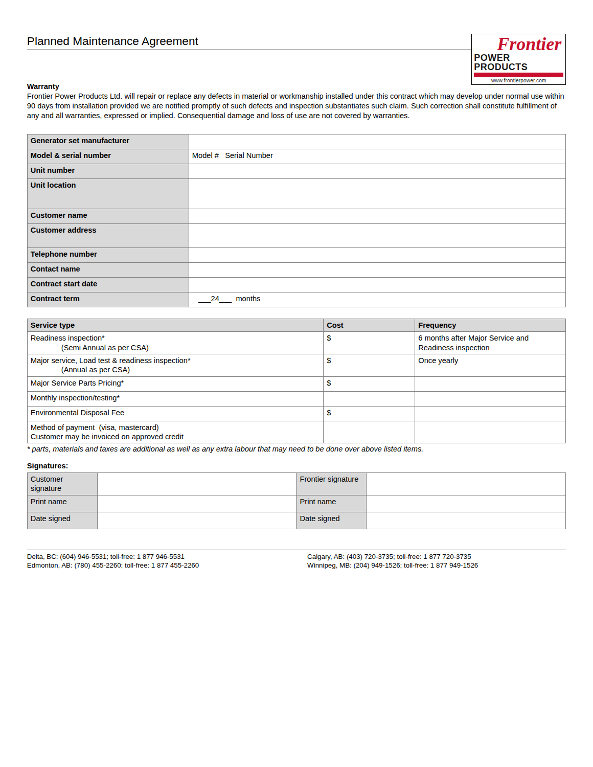Frontier
POWER PRODUCTS
www.frontierpower.com
Planned Maintenance Agreement
Warranty
Frontier Power Products Ltd. will repair or replace any defects in material or workmanship installed under this contract which may develop under normal use within 90 days from installation provided we are notified promptly of such defects and inspection substantiates such claim. Such correction shall constitute fulfillment of any and all warranties, expressed or implied. Consequential damage and loss of use are not covered by warranties.
| Generator set manufacturer | |
| Model & serial number | Model # Serial Number |
| Unit number | |
| Unit location | |
| Customer name | |
| Customer address | |
| Telephone number | |
| Contact name | |
| Contract start date | |
| Contract term | ___24___ months |
| Service type | Cost | Frequency |
| --- | --- | --- |
| Readiness inspection* (Semi Annual as per CSA) | $ | 6 months after Major Service and Readiness inspection |
| Major service, Load test & readiness inspection* (Annual as per CSA) | $ | Once yearly |
| Major Service Parts Pricing* | $ | |
| Monthly inspection/testing* | | |
| Environmental Disposal Fee | $ | |
| Method of payment (visa, mastercard) Customer may be invoiced on approved credit | | |
* parts, materials and taxes are additional as well as any extra labour that may need to be done over above listed items.
Signatures:
| Customer signature | | Frontier signature | |
| Print name | | Print name | |
| Date signed | | Date signed | |
Delta, BC: (604) 946-5531; toll-free: 1 877 946-5531
Edmonton, AB: (780) 455-2260; toll-free: 1 877 455-2260
Calgary, AB: (403) 720-3735; toll-free: 1 877 720-3735
Winnipeg, MB: (204) 949-1526; toll-free: 1 877 949-1526